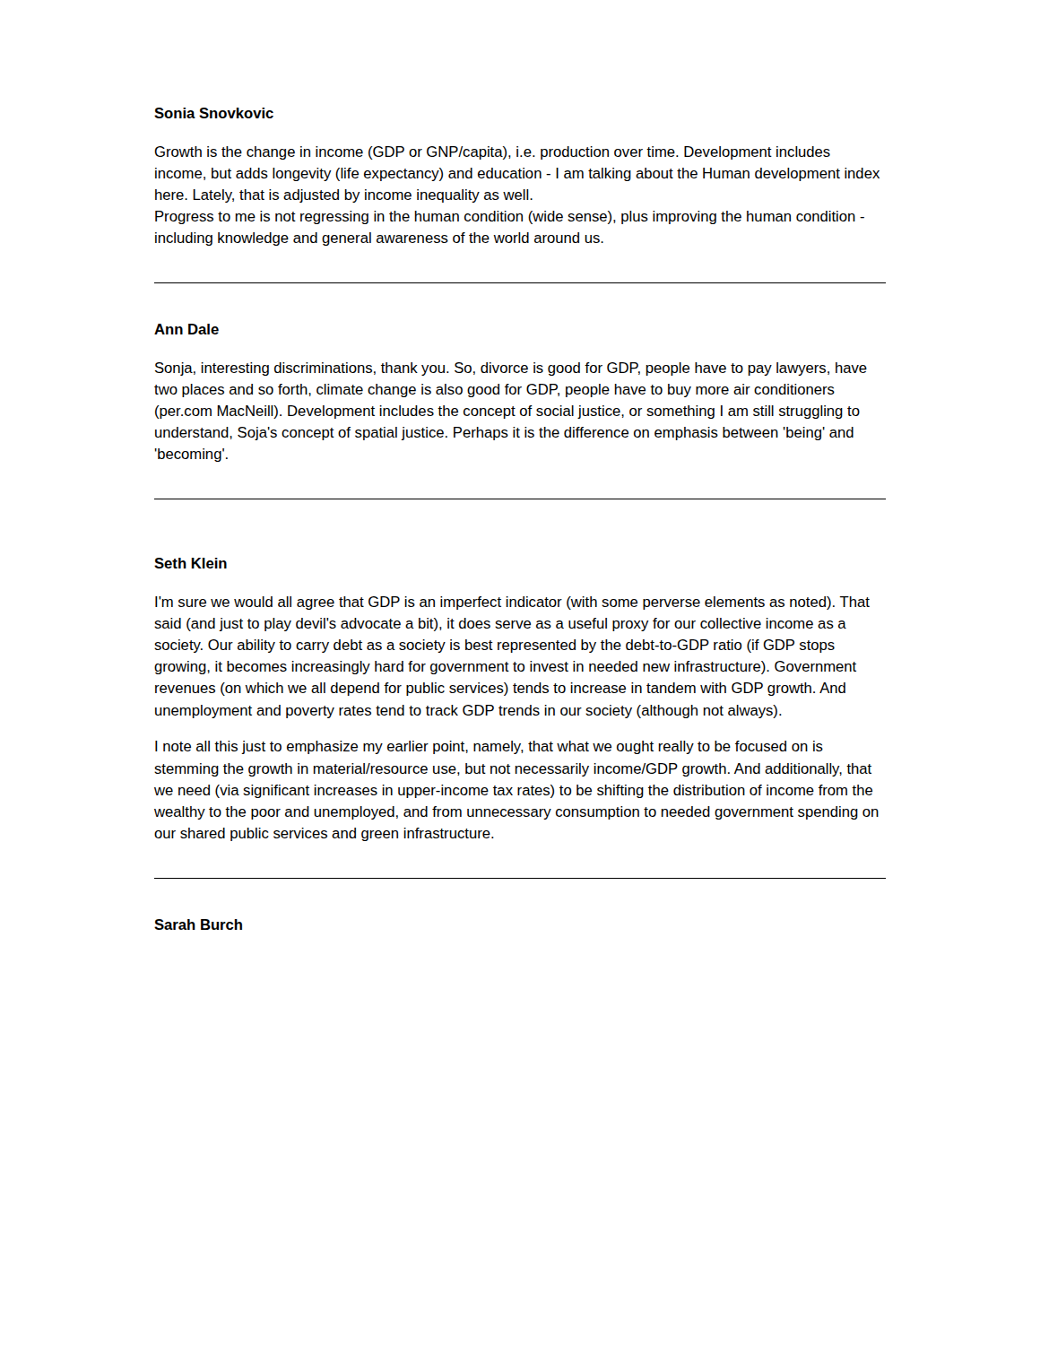Sonia Snovkovic
Growth is the change in income (GDP or GNP/capita), i.e. production over time. Development includes income, but adds longevity (life expectancy) and education - I am talking about the Human development index here. Lately, that is adjusted by income inequality as well.
Progress to me is not regressing in the human condition (wide sense), plus improving the human condition -including knowledge and general awareness of the world around us.
Ann Dale
Sonja, interesting discriminations, thank you. So, divorce is good for GDP, people have to pay lawyers, have two places and so forth, climate change is also good for GDP, people have to buy more air conditioners (per.com MacNeill). Development includes the concept of social justice, or something I am still struggling to understand, Soja's concept of spatial justice. Perhaps it is the difference on emphasis between 'being' and 'becoming'.
Seth Klein
I'm sure we would all agree that GDP is an imperfect indicator (with some perverse elements as noted). That said (and just to play devil's advocate a bit), it does serve as a useful proxy for our collective income as a society. Our ability to carry debt as a society is best represented by the debt-to-GDP ratio (if GDP stops growing, it becomes increasingly hard for government to invest in needed new infrastructure). Government revenues (on which we all depend for public services) tends to increase in tandem with GDP growth. And unemployment and poverty rates tend to track GDP trends in our society (although not always).
I note all this just to emphasize my earlier point, namely, that what we ought really to be focused on is stemming the growth in material/resource use, but not necessarily income/GDP growth. And additionally, that we need (via significant increases in upper-income tax rates) to be shifting the distribution of income from the wealthy to the poor and unemployed, and from unnecessary consumption to needed government spending on our shared public services and green infrastructure.
Sarah Burch